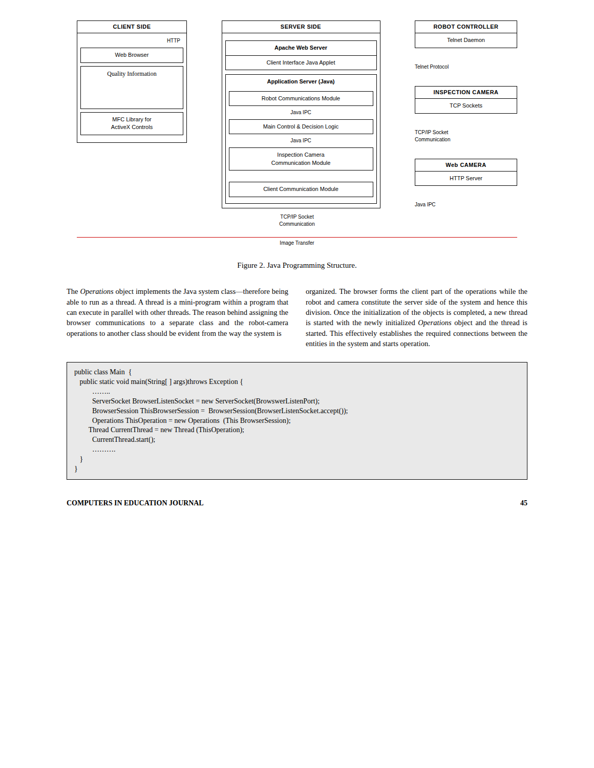CLIENT SIDE
HTTP
Web Browser
Quality Information
MFC Library for
ActiveX Controls
SERVER SIDE
Apache Web Server
Client Interface Java Applet
Application Server (Java)
Robot Communications Module
Java IPC
Main Control & Decision Logic
Java IPC
Inspection Camera
Communication Module
Client Communication Module
ROBOT CONTROLLER
Telnet Daemon
Telnet Protocol
INSPECTION CAMERA
TCP Sockets
TCP/IP Socket
Communication
Web CAMERA
HTTP Server
Java IPC
TCP/IP Socket
Communication
Image Transfer
Figure 2. Java Programming Structure.
The Operations object implements the Java system class—therefore being able to run as a thread. A thread is a mini-program within a program that can execute in parallel with other threads. The reason behind assigning the browser communications to a separate class and the robot-camera operations to another class should be evident from the way the system is
organized. The browser forms the client part of the operations while the robot and camera constitute the server side of the system and hence this division. Once the initialization of the objects is completed, a new thread is started with the newly initialized Operations object and the thread is started. This effectively establishes the required connections between the entities in the system and starts operation.
public class Main { public static void main(String[ ] args)throws Exception { …….. ServerSocket BrowserListenSocket = new ServerSocket(BrowswerListenPort); BrowserSession ThisBrowserSession = BrowserSession(BrowserListenSocket.accept()); Operations ThisOperation = new Operations (This BrowserSession); Thread CurrentThread = new Thread (ThisOperation); CurrentThread.start(); ………. } }
COMPUTERS IN EDUCATION JOURNAL 45